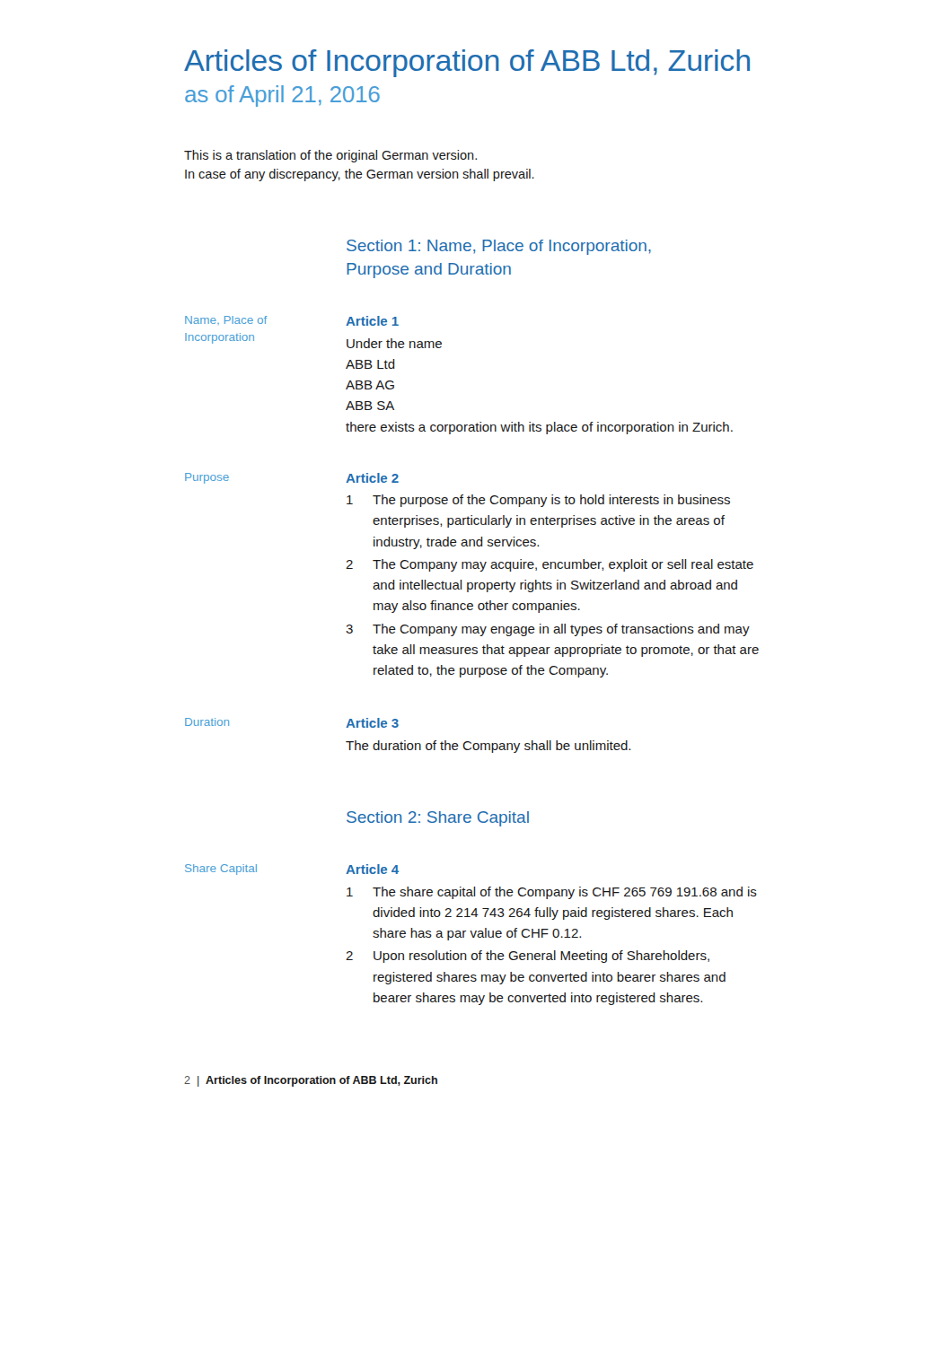Articles of Incorporation of ABB Ltd, Zurich as of April 21, 2016
This is a translation of the original German version.
In case of any discrepancy, the German version shall prevail.
Section 1: Name, Place of Incorporation,
Purpose and Duration
Name, Place of
Incorporation
Article 1
Under the name
ABB Ltd
ABB AG
ABB SA
there exists a corporation with its place of incorporation in Zurich.
Purpose
Article 2
1 The purpose of the Company is to hold interests in business enterprises, particularly in enterprises active in the areas of industry, trade and services.
2 The Company may acquire, encumber, exploit or sell real estate and intellectual property rights in Switzerland and abroad and may also finance other companies.
3 The Company may engage in all types of transactions and may take all measures that appear appropriate to promote, or that are related to, the purpose of the Company.
Duration
Article 3
The duration of the Company shall be unlimited.
Section 2: Share Capital
Share Capital
Article 4
1 The share capital of the Company is CHF 265 769 191.68 and is divided into 2 214 743 264 fully paid registered shares. Each share has a par value of CHF 0.12.
2 Upon resolution of the General Meeting of Shareholders, registered shares may be converted into bearer shares and bearer shares may be converted into registered shares.
2 | Articles of Incorporation of ABB Ltd, Zurich